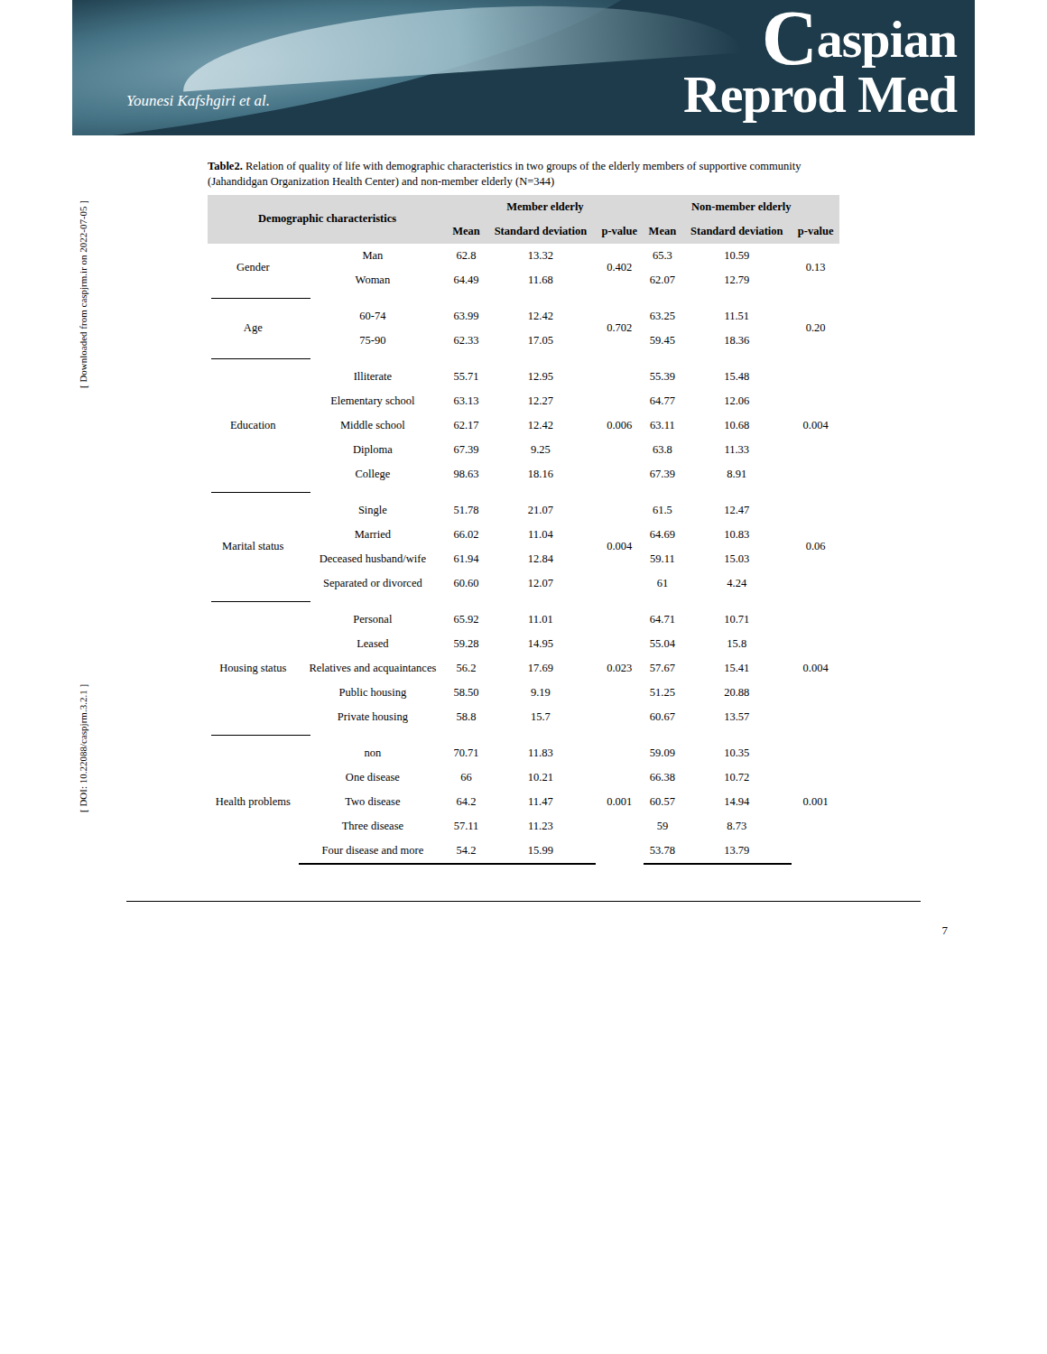Younesi Kafshgiri et al.
Caspian
Reprod Med
[ Downloaded from caspjrm.ir on 2022-07-05 ]
[ DOI: 10.22088/caspjrm.3.2.1 ]
Table2. Relation of quality of life with demographic characteristics in two groups of the elderly members of supportive community (Jahandidgan Organization Health Center) and non-member elderly (N=344)
| Demographic characteristics | Member elderly | Non-member elderly |
| --- | --- | --- |
| Mean | Standard deviation | p-value | Mean | Standard deviation | p-value |
| Gender | Man | 62.8 | 13.32 | 0.402 | 65.3 | 10.59 | 0.13 |
| Woman | 64.49 | 11.68 | 62.07 | 12.79 |
| Age | 60-74 | 63.99 | 12.42 | 0.702 | 63.25 | 11.51 | 0.20 |
| 75-90 | 62.33 | 17.05 | 59.45 | 18.36 |
| Education | Illiterate | 55.71 | 12.95 | 0.006 | 55.39 | 15.48 | 0.004 |
| Elementary school | 63.13 | 12.27 | 64.77 | 12.06 |
| Middle school | 62.17 | 12.42 | 63.11 | 10.68 |
| Diploma | 67.39 | 9.25 | 63.8 | 11.33 |
| College | 98.63 | 18.16 | 67.39 | 8.91 |
| Marital status | Single | 51.78 | 21.07 | 0.004 | 61.5 | 12.47 | 0.06 |
| Married | 66.02 | 11.04 | 64.69 | 10.83 |
| Deceased husband/wife | 61.94 | 12.84 | 59.11 | 15.03 |
| Separated or divorced | 60.60 | 12.07 | 61 | 4.24 |
| Housing status | Personal | 65.92 | 11.01 | 0.023 | 64.71 | 10.71 | 0.004 |
| Leased | 59.28 | 14.95 | 55.04 | 15.8 |
| Relatives and acquaintances | 56.2 | 17.69 | 57.67 | 15.41 |
| Public housing | 58.50 | 9.19 | 51.25 | 20.88 |
| Private housing | 58.8 | 15.7 | 60.67 | 13.57 |
| Health problems | non | 70.71 | 11.83 | 0.001 | 59.09 | 10.35 | 0.001 |
| One disease | 66 | 10.21 | 66.38 | 10.72 |
| Two disease | 64.2 | 11.47 | 60.57 | 14.94 |
| Three disease | 57.11 | 11.23 | 59 | 8.73 |
| Four disease and more | 54.2 | 15.99 | 53.78 | 13.79 |
7